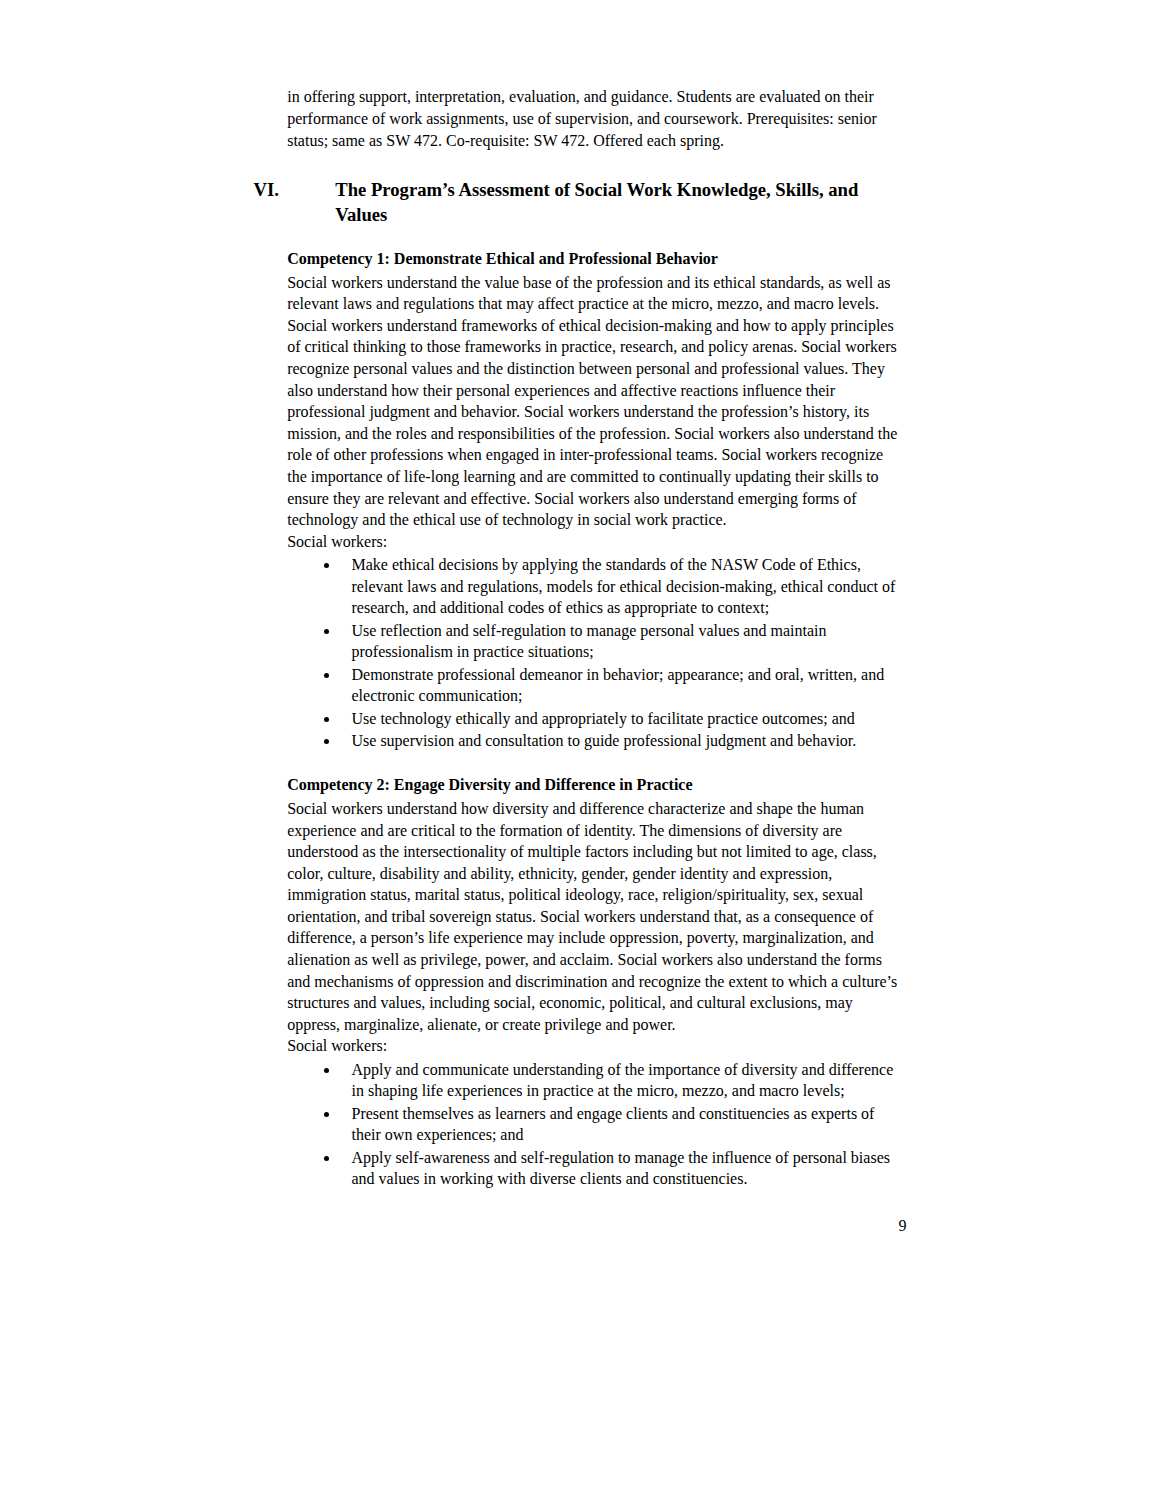in offering support, interpretation, evaluation, and guidance. Students are evaluated on their performance of work assignments, use of supervision, and coursework. Prerequisites: senior status; same as SW 472. Co-requisite: SW 472. Offered each spring.
VI. The Program’s Assessment of Social Work Knowledge, Skills, and Values
Competency 1: Demonstrate Ethical and Professional Behavior
Social workers understand the value base of the profession and its ethical standards, as well as relevant laws and regulations that may affect practice at the micro, mezzo, and macro levels. Social workers understand frameworks of ethical decision-making and how to apply principles of critical thinking to those frameworks in practice, research, and policy arenas. Social workers recognize personal values and the distinction between personal and professional values. They also understand how their personal experiences and affective reactions influence their professional judgment and behavior. Social workers understand the profession’s history, its mission, and the roles and responsibilities of the profession. Social workers also understand the role of other professions when engaged in inter-professional teams. Social workers recognize the importance of life-long learning and are committed to continually updating their skills to ensure they are relevant and effective. Social workers also understand emerging forms of technology and the ethical use of technology in social work practice.
Social workers:
Make ethical decisions by applying the standards of the NASW Code of Ethics, relevant laws and regulations, models for ethical decision-making, ethical conduct of research, and additional codes of ethics as appropriate to context;
Use reflection and self-regulation to manage personal values and maintain professionalism in practice situations;
Demonstrate professional demeanor in behavior; appearance; and oral, written, and electronic communication;
Use technology ethically and appropriately to facilitate practice outcomes; and
Use supervision and consultation to guide professional judgment and behavior.
Competency 2: Engage Diversity and Difference in Practice
Social workers understand how diversity and difference characterize and shape the human experience and are critical to the formation of identity. The dimensions of diversity are understood as the intersectionality of multiple factors including but not limited to age, class, color, culture, disability and ability, ethnicity, gender, gender identity and expression, immigration status, marital status, political ideology, race, religion/spirituality, sex, sexual orientation, and tribal sovereign status. Social workers understand that, as a consequence of difference, a person’s life experience may include oppression, poverty, marginalization, and alienation as well as privilege, power, and acclaim. Social workers also understand the forms and mechanisms of oppression and discrimination and recognize the extent to which a culture’s structures and values, including social, economic, political, and cultural exclusions, may oppress, marginalize, alienate, or create privilege and power.
Social workers:
Apply and communicate understanding of the importance of diversity and difference in shaping life experiences in practice at the micro, mezzo, and macro levels;
Present themselves as learners and engage clients and constituencies as experts of their own experiences; and
Apply self-awareness and self-regulation to manage the influence of personal biases and values in working with diverse clients and constituencies.
9